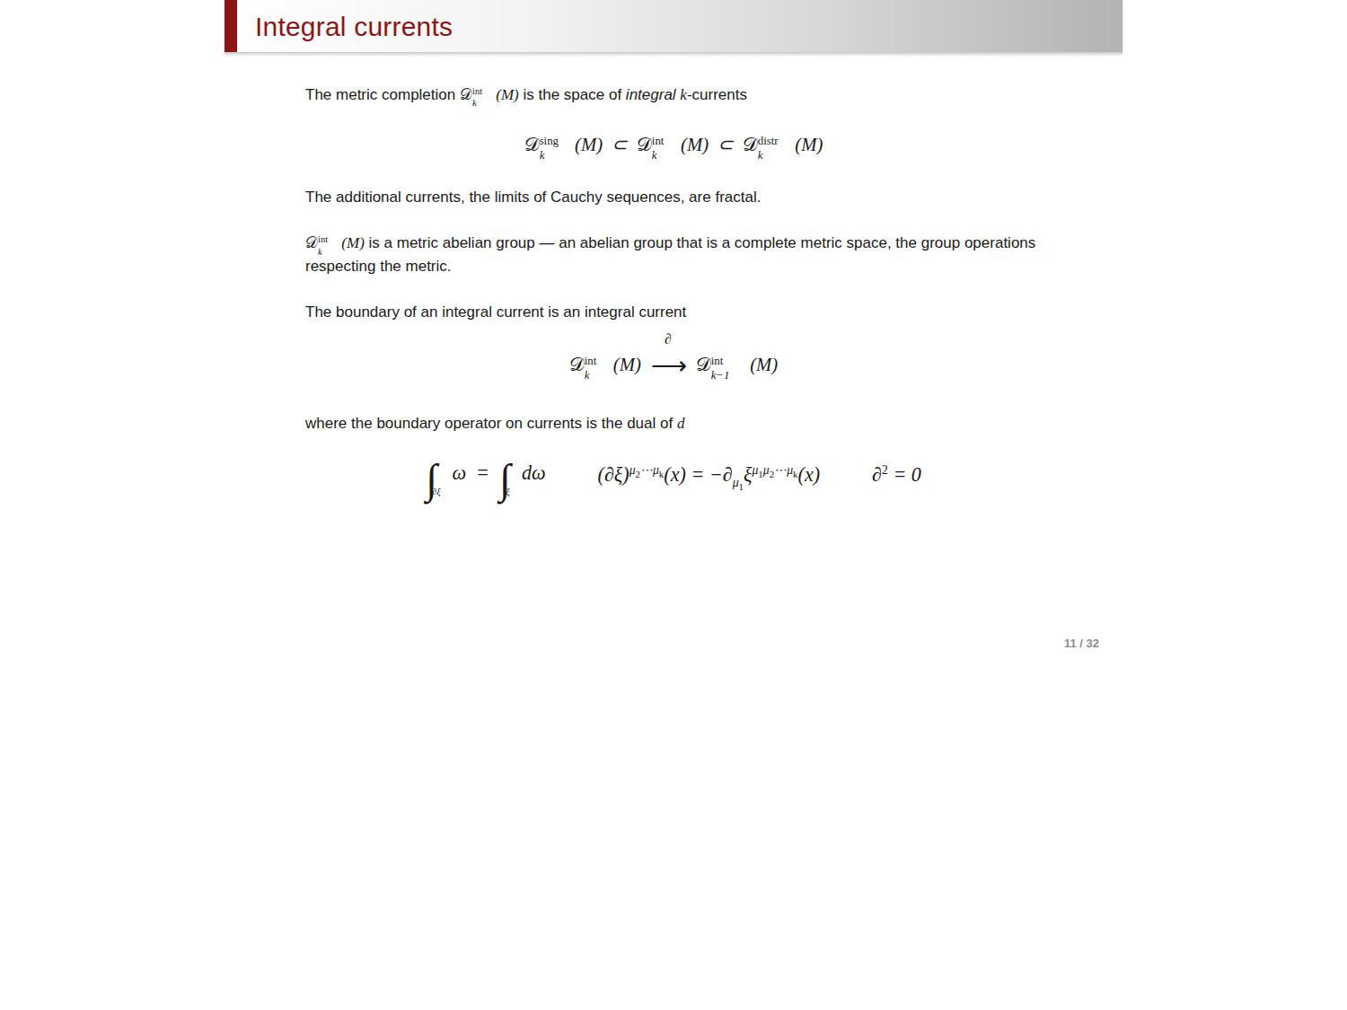Integral currents
The metric completion 𝒟kint (M) is the space of integral k-currents
𝒟ksing (M) ⊂ 𝒟kint (M) ⊂ 𝒟kdistr (M)
The additional currents, the limits of Cauchy sequences, are fractal.
𝒟kint (M) is a metric abelian group — an abelian group that is a complete metric space, the group operations respecting the metric.
The boundary of an integral current is an integral current
𝒟kint (M) ∂ ⟶ 𝒟k−1int (M)
where the boundary operator on currents is the dual of d
∫∂ξ ω = ∫ξ dω (∂ξ)μ2⋯μk(x) = −∂μ1ξμ1μ2⋯μk(x) ∂2 = 0
11 / 32